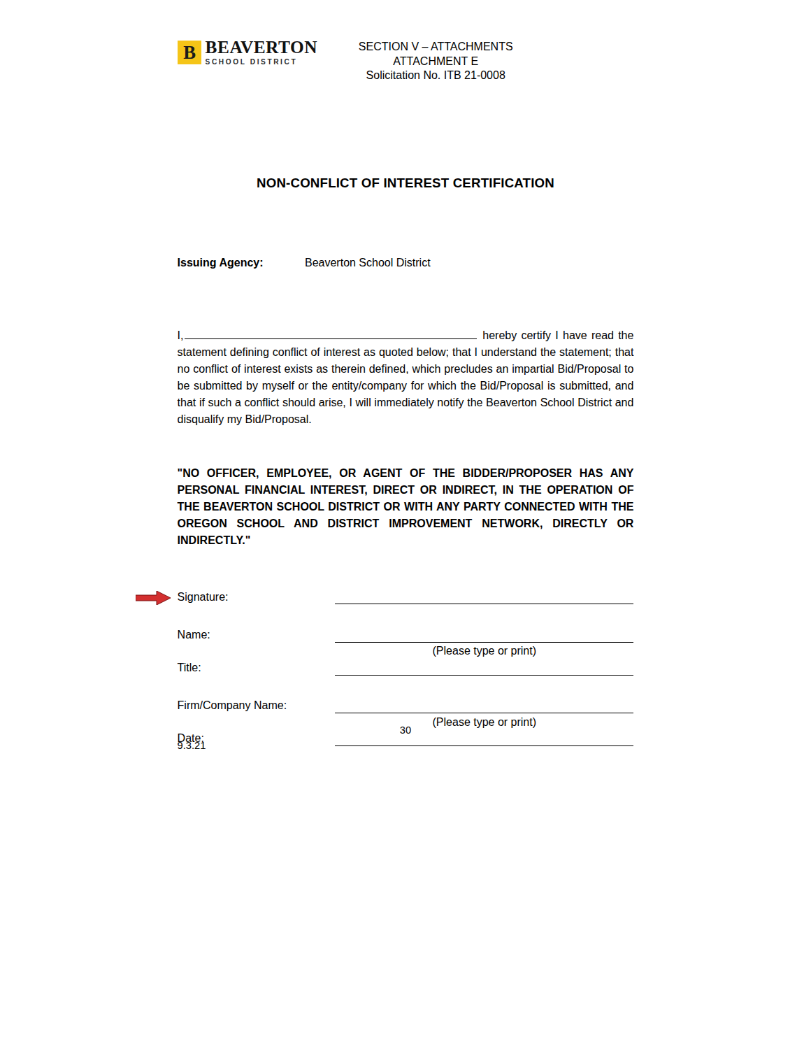B
BEAVERTON
SCHOOL DISTRICT
SECTION V – ATTACHMENTS
ATTACHMENT E
Solicitation No. ITB 21-0008
NON-CONFLICT OF INTEREST CERTIFICATION
Issuing Agency: Beaverton School District
I, hereby certify I have read the statement defining conflict of interest as quoted below; that I understand the statement; that no conflict of interest exists as therein defined, which precludes an impartial Bid/Proposal to be submitted by myself or the entity/company for which the Bid/Proposal is submitted, and that if such a conflict should arise, I will immediately notify the Beaverton School District and disqualify my Bid/Proposal.
"No officer, employee, or agent of the Bidder/Proposer has any personal financial interest, direct or indirect, in the operation of the Beaverton School District or with any party connected with the Oregon School and District Improvement Network, directly or indirectly."
| Signature: | |
| Name: | |
| | (Please type or print) |
| Title: | |
| Firm/Company Name: | |
| | (Please type or print) |
| Date: | |
30
9.3.21